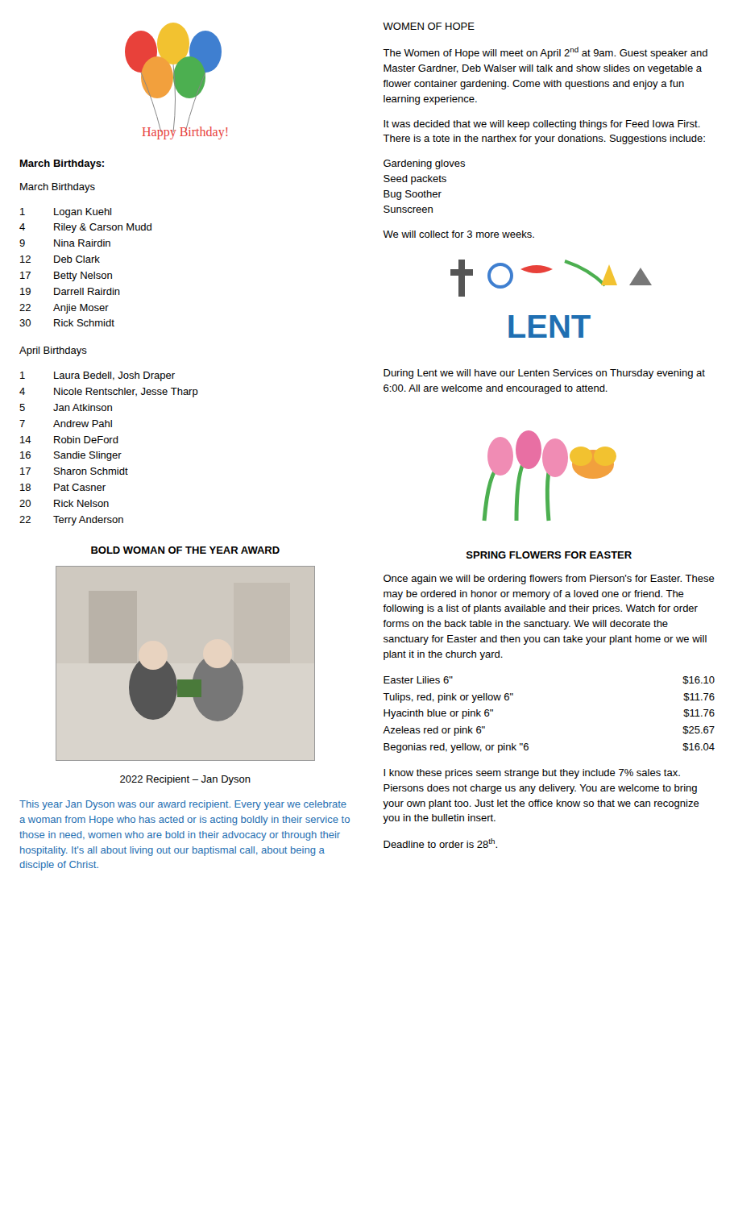March Birthdays:
March Birthdays
| 1 | Logan Kuehl |
| 4 | Riley & Carson Mudd |
| 9 | Nina Rairdin |
| 12 | Deb Clark |
| 17 | Betty Nelson |
| 19 | Darrell Rairdin |
| 22 | Anjie Moser |
| 30 | Rick Schmidt |
April Birthdays
| 1 | Laura Bedell, Josh Draper |
| 4 | Nicole Rentschler, Jesse Tharp |
| 5 | Jan Atkinson |
| 7 | Andrew Pahl |
| 14 | Robin DeFord |
| 16 | Sandie Slinger |
| 17 | Sharon Schmidt |
| 18 | Pat Casner |
| 20 | Rick Nelson |
| 22 | Terry Anderson |
BOLD WOMAN OF THE YEAR AWARD
2022 Recipient – Jan Dyson
This year Jan Dyson was our award recipient. Every year we celebrate a woman from Hope who has acted or is acting boldly in their service to those in need, women who are bold in their advocacy or through their hospitality. It's all about living out our baptismal call, about being a disciple of Christ.
WOMEN OF HOPE
The Women of Hope will meet on April 2nd at 9am. Guest speaker and Master Gardner, Deb Walser will talk and show slides on vegetable a flower container gardening. Come with questions and enjoy a fun learning experience.
It was decided that we will keep collecting things for Feed Iowa First. There is a tote in the narthex for your donations. Suggestions include:
Gardening gloves
Seed packets
Bug Soother
Sunscreen
We will collect for 3 more weeks.
During Lent we will have our Lenten Services on Thursday evening at 6:00. All are welcome and encouraged to attend.
SPRING FLOWERS FOR EASTER
Once again we will be ordering flowers from Pierson's for Easter. These may be ordered in honor or memory of a loved one or friend. The following is a list of plants available and their prices. Watch for order forms on the back table in the sanctuary. We will decorate the sanctuary for Easter and then you can take your plant home or we will plant it in the church yard.
| Easter Lilies 6" | $16.10 |
| Tulips, red, pink or yellow 6" | $11.76 |
| Hyacinth blue or pink 6" | $11.76 |
| Azeleas red or pink 6" | $25.67 |
| Begonias red, yellow, or pink "6 | $16.04 |
I know these prices seem strange but they include 7% sales tax. Piersons does not charge us any delivery. You are welcome to bring your own plant too. Just let the office know so that we can recognize you in the bulletin insert.
Deadline to order is 28th.